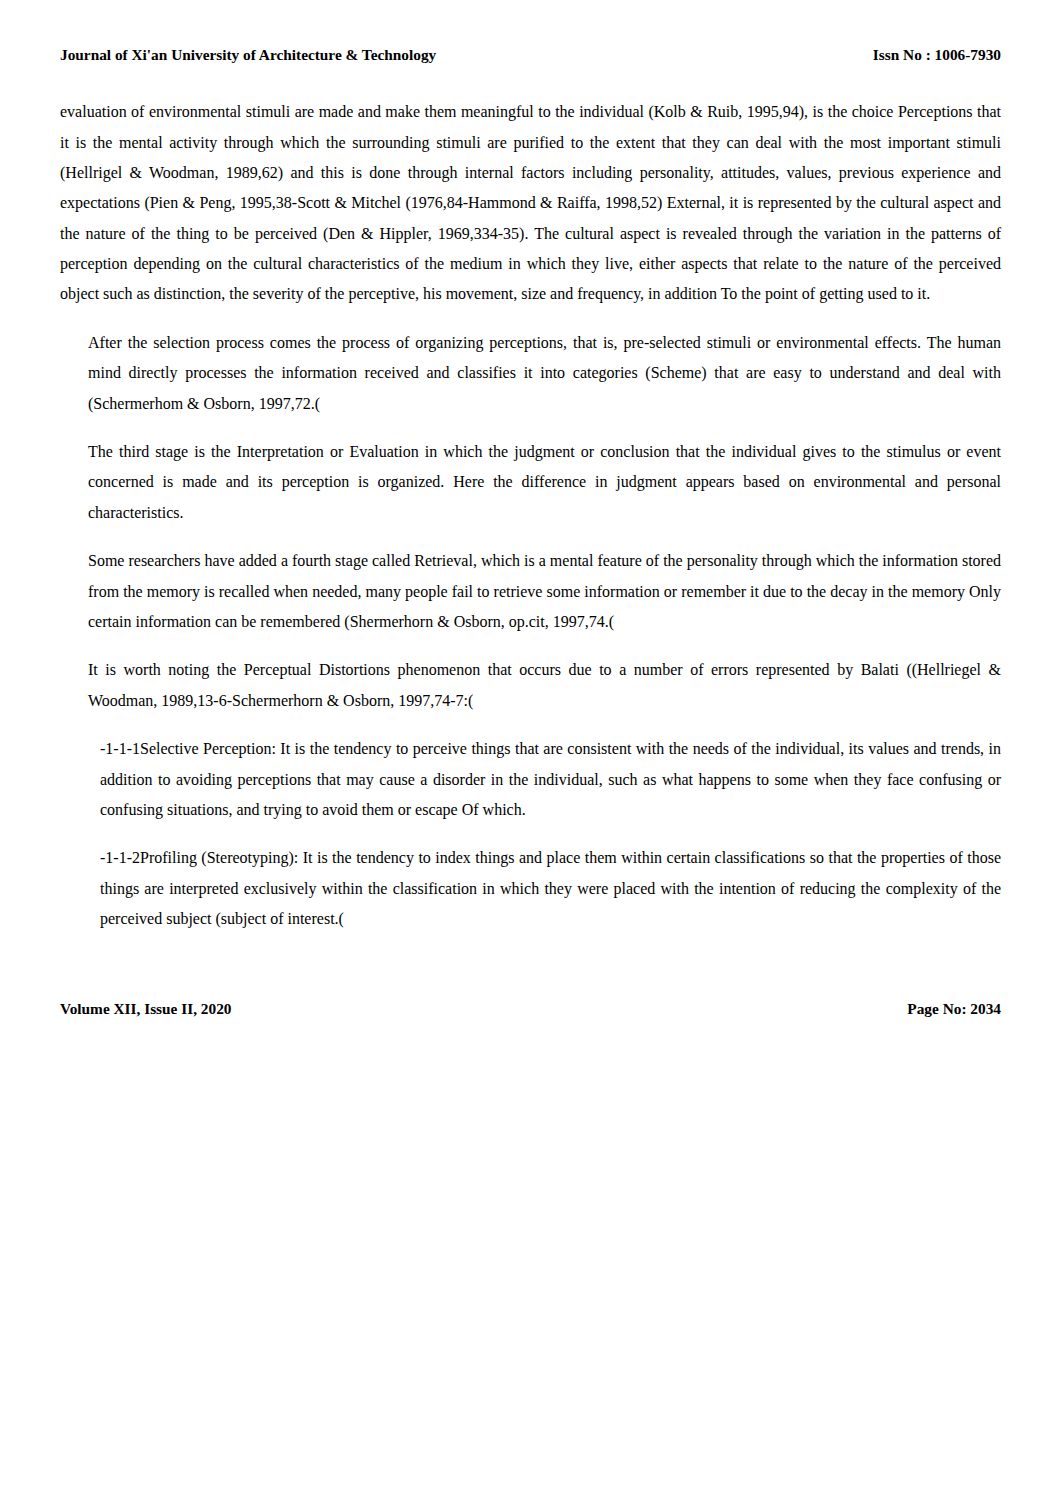Journal of Xi'an University of Architecture & Technology
Issn No : 1006-7930
evaluation of environmental stimuli are made and make them meaningful to the individual (Kolb & Ruib, 1995,94), is the choice Perceptions that it is the mental activity through which the surrounding stimuli are purified to the extent that they can deal with the most important stimuli (Hellrigel & Woodman, 1989,62) and this is done through internal factors including personality, attitudes, values, previous experience and expectations (Pien & Peng, 1995,38-Scott & Mitchel (1976,84-Hammond & Raiffa, 1998,52) External, it is represented by the cultural aspect and the nature of the thing to be perceived (Den & Hippler, 1969,334-35). The cultural aspect is revealed through the variation in the patterns of perception depending on the cultural characteristics of the medium in which they live, either aspects that relate to the nature of the perceived object such as distinction, the severity of the perceptive, his movement, size and frequency, in addition To the point of getting used to it.
After the selection process comes the process of organizing perceptions, that is, pre-selected stimuli or environmental effects. The human mind directly processes the information received and classifies it into categories (Scheme) that are easy to understand and deal with (Schermerhom & Osborn, 1997,72.(
The third stage is the Interpretation or Evaluation in which the judgment or conclusion that the individual gives to the stimulus or event concerned is made and its perception is organized. Here the difference in judgment appears based on environmental and personal characteristics.
Some researchers have added a fourth stage called Retrieval, which is a mental feature of the personality through which the information stored from the memory is recalled when needed, many people fail to retrieve some information or remember it due to the decay in the memory Only certain information can be remembered (Shermerhorn & Osborn, op.cit, 1997,74.(
It is worth noting the Perceptual Distortions phenomenon that occurs due to a number of errors represented by Balati ((Hellriegel & Woodman, 1989,13-6-Schermerhorn & Osborn, 1997,74-7:(
-1-1-1Selective Perception: It is the tendency to perceive things that are consistent with the needs of the individual, its values and trends, in addition to avoiding perceptions that may cause a disorder in the individual, such as what happens to some when they face confusing or confusing situations, and trying to avoid them or escape Of which.
-1-1-2Profiling (Stereotyping): It is the tendency to index things and place them within certain classifications so that the properties of those things are interpreted exclusively within the classification in which they were placed with the intention of reducing the complexity of the perceived subject (subject of interest.(
Volume XII, Issue II, 2020
Page No: 2034